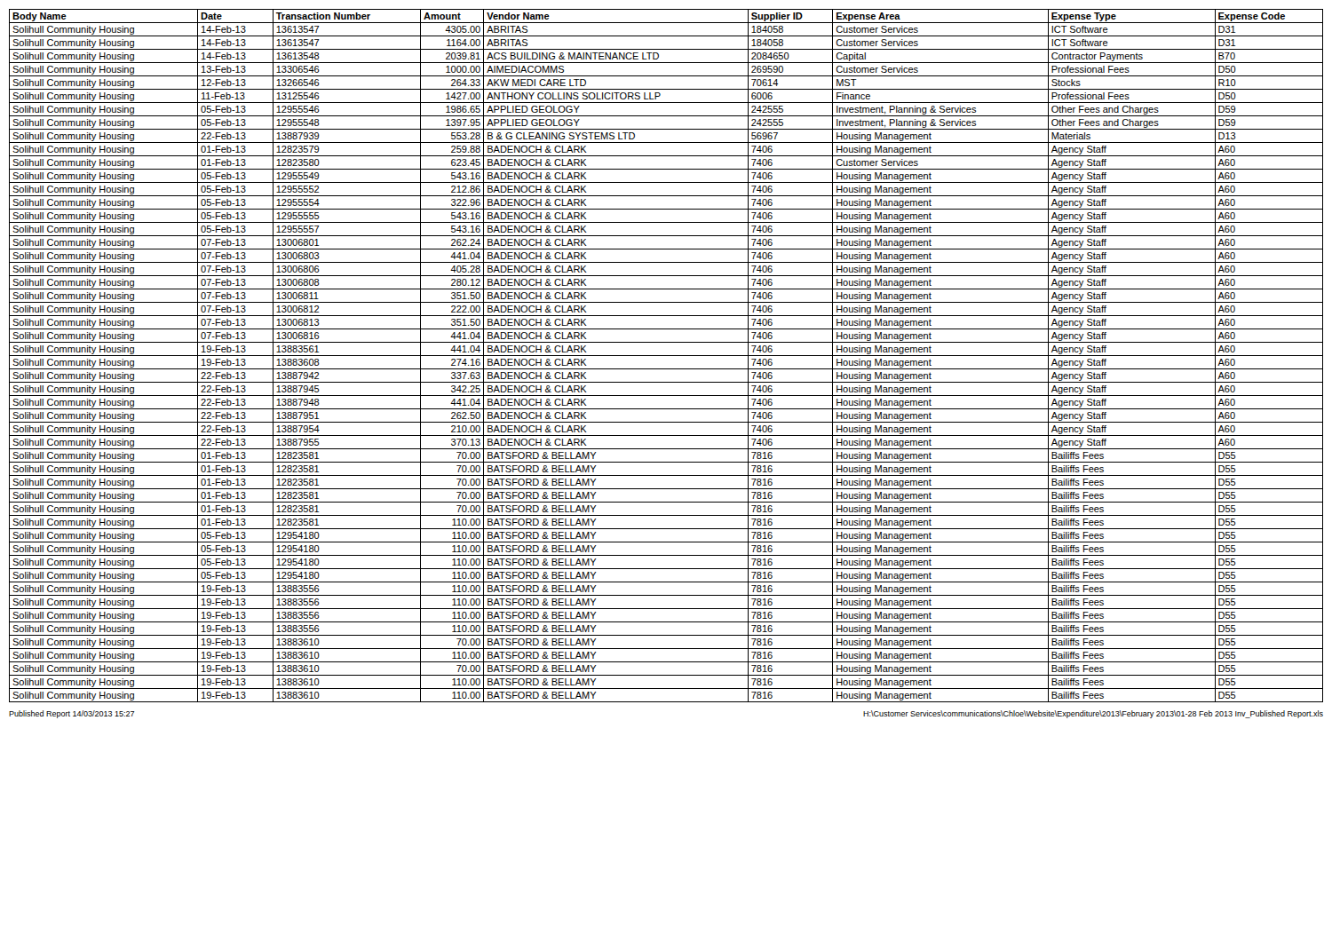| Body Name | Date | Transaction Number | Amount | Vendor Name | Supplier ID | Expense Area | Expense Type | Expense Code |
| --- | --- | --- | --- | --- | --- | --- | --- | --- |
| Solihull Community Housing | 14-Feb-13 | 13613547 | 4305.00 | ABRITAS | 184058 | Customer Services | ICT Software | D31 |
| Solihull Community Housing | 14-Feb-13 | 13613547 | 1164.00 | ABRITAS | 184058 | Customer Services | ICT Software | D31 |
| Solihull Community Housing | 14-Feb-13 | 13613548 | 2039.81 | ACS BUILDING & MAINTENANCE LTD | 2084650 | Capital | Contractor Payments | B70 |
| Solihull Community Housing | 13-Feb-13 | 13306546 | 1000.00 | AIMEDIACOMMS | 269590 | Customer Services | Professional Fees | D50 |
| Solihull Community Housing | 12-Feb-13 | 13266546 | 264.33 | AKW MEDI CARE LTD | 70614 | MST | Stocks | R10 |
| Solihull Community Housing | 11-Feb-13 | 13125546 | 1427.00 | ANTHONY COLLINS SOLICITORS LLP | 6006 | Finance | Professional Fees | D50 |
| Solihull Community Housing | 05-Feb-13 | 12955546 | 1986.65 | APPLIED GEOLOGY | 242555 | Investment, Planning & Services | Other Fees and Charges | D59 |
| Solihull Community Housing | 05-Feb-13 | 12955548 | 1397.95 | APPLIED GEOLOGY | 242555 | Investment, Planning & Services | Other Fees and Charges | D59 |
| Solihull Community Housing | 22-Feb-13 | 13887939 | 553.28 | B & G CLEANING SYSTEMS LTD | 56967 | Housing Management | Materials | D13 |
| Solihull Community Housing | 01-Feb-13 | 12823579 | 259.88 | BADENOCH & CLARK | 7406 | Housing Management | Agency Staff | A60 |
| Solihull Community Housing | 01-Feb-13 | 12823580 | 623.45 | BADENOCH & CLARK | 7406 | Customer Services | Agency Staff | A60 |
| Solihull Community Housing | 05-Feb-13 | 12955549 | 543.16 | BADENOCH & CLARK | 7406 | Housing Management | Agency Staff | A60 |
| Solihull Community Housing | 05-Feb-13 | 12955552 | 212.86 | BADENOCH & CLARK | 7406 | Housing Management | Agency Staff | A60 |
| Solihull Community Housing | 05-Feb-13 | 12955554 | 322.96 | BADENOCH & CLARK | 7406 | Housing Management | Agency Staff | A60 |
| Solihull Community Housing | 05-Feb-13 | 12955555 | 543.16 | BADENOCH & CLARK | 7406 | Housing Management | Agency Staff | A60 |
| Solihull Community Housing | 05-Feb-13 | 12955557 | 543.16 | BADENOCH & CLARK | 7406 | Housing Management | Agency Staff | A60 |
| Solihull Community Housing | 07-Feb-13 | 13006801 | 262.24 | BADENOCH & CLARK | 7406 | Housing Management | Agency Staff | A60 |
| Solihull Community Housing | 07-Feb-13 | 13006803 | 441.04 | BADENOCH & CLARK | 7406 | Housing Management | Agency Staff | A60 |
| Solihull Community Housing | 07-Feb-13 | 13006806 | 405.28 | BADENOCH & CLARK | 7406 | Housing Management | Agency Staff | A60 |
| Solihull Community Housing | 07-Feb-13 | 13006808 | 280.12 | BADENOCH & CLARK | 7406 | Housing Management | Agency Staff | A60 |
| Solihull Community Housing | 07-Feb-13 | 13006811 | 351.50 | BADENOCH & CLARK | 7406 | Housing Management | Agency Staff | A60 |
| Solihull Community Housing | 07-Feb-13 | 13006812 | 222.00 | BADENOCH & CLARK | 7406 | Housing Management | Agency Staff | A60 |
| Solihull Community Housing | 07-Feb-13 | 13006813 | 351.50 | BADENOCH & CLARK | 7406 | Housing Management | Agency Staff | A60 |
| Solihull Community Housing | 07-Feb-13 | 13006816 | 441.04 | BADENOCH & CLARK | 7406 | Housing Management | Agency Staff | A60 |
| Solihull Community Housing | 19-Feb-13 | 13883561 | 441.04 | BADENOCH & CLARK | 7406 | Housing Management | Agency Staff | A60 |
| Solihull Community Housing | 19-Feb-13 | 13883608 | 274.16 | BADENOCH & CLARK | 7406 | Housing Management | Agency Staff | A60 |
| Solihull Community Housing | 22-Feb-13 | 13887942 | 337.63 | BADENOCH & CLARK | 7406 | Housing Management | Agency Staff | A60 |
| Solihull Community Housing | 22-Feb-13 | 13887945 | 342.25 | BADENOCH & CLARK | 7406 | Housing Management | Agency Staff | A60 |
| Solihull Community Housing | 22-Feb-13 | 13887948 | 441.04 | BADENOCH & CLARK | 7406 | Housing Management | Agency Staff | A60 |
| Solihull Community Housing | 22-Feb-13 | 13887951 | 262.50 | BADENOCH & CLARK | 7406 | Housing Management | Agency Staff | A60 |
| Solihull Community Housing | 22-Feb-13 | 13887954 | 210.00 | BADENOCH & CLARK | 7406 | Housing Management | Agency Staff | A60 |
| Solihull Community Housing | 22-Feb-13 | 13887955 | 370.13 | BADENOCH & CLARK | 7406 | Housing Management | Agency Staff | A60 |
| Solihull Community Housing | 01-Feb-13 | 12823581 | 70.00 | BATSFORD & BELLAMY | 7816 | Housing Management | Bailiffs Fees | D55 |
| Solihull Community Housing | 01-Feb-13 | 12823581 | 70.00 | BATSFORD & BELLAMY | 7816 | Housing Management | Bailiffs Fees | D55 |
| Solihull Community Housing | 01-Feb-13 | 12823581 | 70.00 | BATSFORD & BELLAMY | 7816 | Housing Management | Bailiffs Fees | D55 |
| Solihull Community Housing | 01-Feb-13 | 12823581 | 70.00 | BATSFORD & BELLAMY | 7816 | Housing Management | Bailiffs Fees | D55 |
| Solihull Community Housing | 01-Feb-13 | 12823581 | 70.00 | BATSFORD & BELLAMY | 7816 | Housing Management | Bailiffs Fees | D55 |
| Solihull Community Housing | 01-Feb-13 | 12823581 | 110.00 | BATSFORD & BELLAMY | 7816 | Housing Management | Bailiffs Fees | D55 |
| Solihull Community Housing | 05-Feb-13 | 12954180 | 110.00 | BATSFORD & BELLAMY | 7816 | Housing Management | Bailiffs Fees | D55 |
| Solihull Community Housing | 05-Feb-13 | 12954180 | 110.00 | BATSFORD & BELLAMY | 7816 | Housing Management | Bailiffs Fees | D55 |
| Solihull Community Housing | 05-Feb-13 | 12954180 | 110.00 | BATSFORD & BELLAMY | 7816 | Housing Management | Bailiffs Fees | D55 |
| Solihull Community Housing | 05-Feb-13 | 12954180 | 110.00 | BATSFORD & BELLAMY | 7816 | Housing Management | Bailiffs Fees | D55 |
| Solihull Community Housing | 19-Feb-13 | 13883556 | 110.00 | BATSFORD & BELLAMY | 7816 | Housing Management | Bailiffs Fees | D55 |
| Solihull Community Housing | 19-Feb-13 | 13883556 | 110.00 | BATSFORD & BELLAMY | 7816 | Housing Management | Bailiffs Fees | D55 |
| Solihull Community Housing | 19-Feb-13 | 13883556 | 110.00 | BATSFORD & BELLAMY | 7816 | Housing Management | Bailiffs Fees | D55 |
| Solihull Community Housing | 19-Feb-13 | 13883556 | 110.00 | BATSFORD & BELLAMY | 7816 | Housing Management | Bailiffs Fees | D55 |
| Solihull Community Housing | 19-Feb-13 | 13883610 | 70.00 | BATSFORD & BELLAMY | 7816 | Housing Management | Bailiffs Fees | D55 |
| Solihull Community Housing | 19-Feb-13 | 13883610 | 110.00 | BATSFORD & BELLAMY | 7816 | Housing Management | Bailiffs Fees | D55 |
| Solihull Community Housing | 19-Feb-13 | 13883610 | 70.00 | BATSFORD & BELLAMY | 7816 | Housing Management | Bailiffs Fees | D55 |
| Solihull Community Housing | 19-Feb-13 | 13883610 | 110.00 | BATSFORD & BELLAMY | 7816 | Housing Management | Bailiffs Fees | D55 |
| Solihull Community Housing | 19-Feb-13 | 13883610 | 110.00 | BATSFORD & BELLAMY | 7816 | Housing Management | Bailiffs Fees | D55 |
Published Report 14/03/2013 15:27 H:\Customer Services\communications\Chloe\Website\Expenditure\2013\February 2013\01-28 Feb 2013 Inv_Published Report.xls